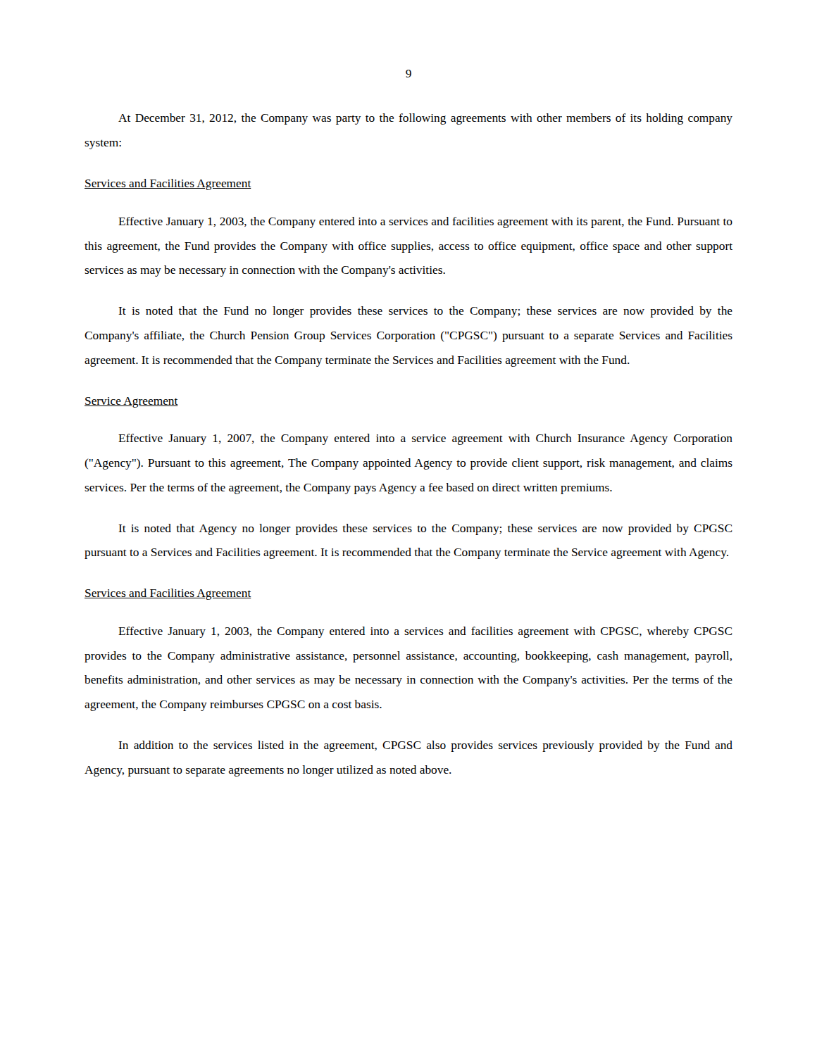9
At December 31, 2012, the Company was party to the following agreements with other members of its holding company system:
Services and Facilities Agreement
Effective January 1, 2003, the Company entered into a services and facilities agreement with its parent, the Fund. Pursuant to this agreement, the Fund provides the Company with office supplies, access to office equipment, office space and other support services as may be necessary in connection with the Company's activities.
It is noted that the Fund no longer provides these services to the Company; these services are now provided by the Company's affiliate, the Church Pension Group Services Corporation ("CPGSC") pursuant to a separate Services and Facilities agreement. It is recommended that the Company terminate the Services and Facilities agreement with the Fund.
Service Agreement
Effective January 1, 2007, the Company entered into a service agreement with Church Insurance Agency Corporation ("Agency"). Pursuant to this agreement, The Company appointed Agency to provide client support, risk management, and claims services. Per the terms of the agreement, the Company pays Agency a fee based on direct written premiums.
It is noted that Agency no longer provides these services to the Company; these services are now provided by CPGSC pursuant to a Services and Facilities agreement. It is recommended that the Company terminate the Service agreement with Agency.
Services and Facilities Agreement
Effective January 1, 2003, the Company entered into a services and facilities agreement with CPGSC, whereby CPGSC provides to the Company administrative assistance, personnel assistance, accounting, bookkeeping, cash management, payroll, benefits administration, and other services as may be necessary in connection with the Company's activities. Per the terms of the agreement, the Company reimburses CPGSC on a cost basis.
In addition to the services listed in the agreement, CPGSC also provides services previously provided by the Fund and Agency, pursuant to separate agreements no longer utilized as noted above.